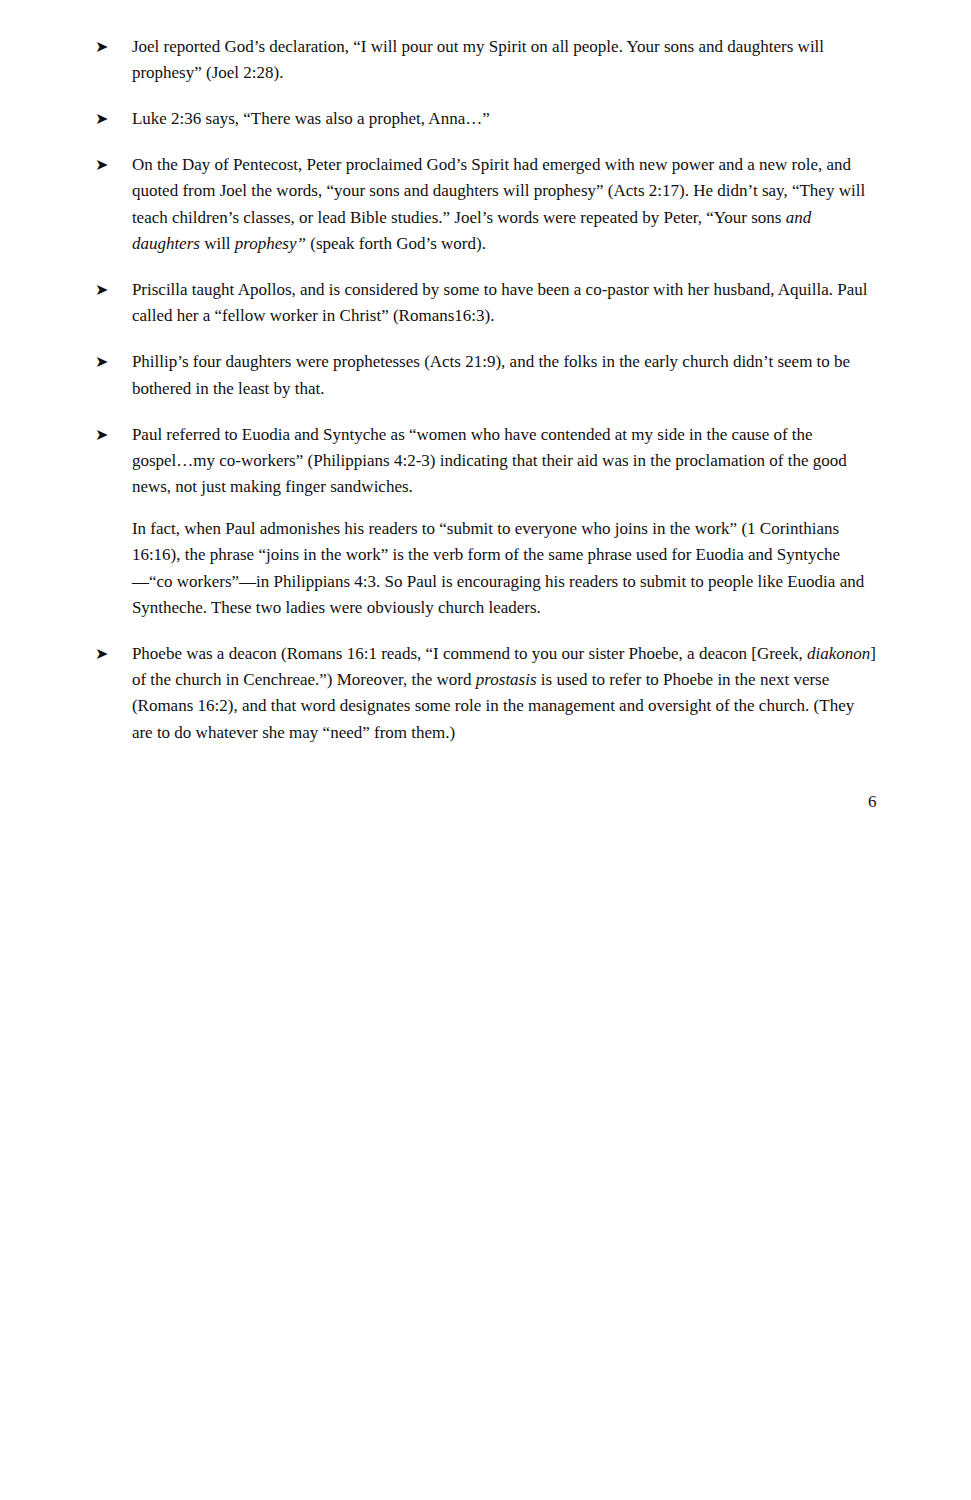Joel reported God’s declaration, “I will pour out my Spirit on all people. Your sons and daughters will prophesy” (Joel 2:28).
Luke 2:36 says, “There was also a prophet, Anna…”
On the Day of Pentecost, Peter proclaimed God’s Spirit had emerged with new power and a new role, and quoted from Joel the words, “your sons and daughters will prophesy” (Acts 2:17). He didn’t say, “They will teach children’s classes, or lead Bible studies.” Joel’s words were repeated by Peter, “Your sons and daughters will prophesy” (speak forth God’s word).
Priscilla taught Apollos, and is considered by some to have been a co-pastor with her husband, Aquilla. Paul called her a “fellow worker in Christ” (Romans16:3).
Phillip’s four daughters were prophetesses (Acts 21:9), and the folks in the early church didn’t seem to be bothered in the least by that.
Paul referred to Euodia and Syntyche as “women who have contended at my side in the cause of the gospel…my co-workers” (Philippians 4:2-3) indicating that their aid was in the proclamation of the good news, not just making finger sandwiches.
In fact, when Paul admonishes his readers to “submit to everyone who joins in the work” (1 Corinthians 16:16), the phrase “joins in the work” is the verb form of the same phrase used for Euodia and Syntyche—“co workers”—in Philippians 4:3. So Paul is encouraging his readers to submit to people like Euodia and Syntheche. These two ladies were obviously church leaders.
Phoebe was a deacon (Romans 16:1 reads, “I commend to you our sister Phoebe, a deacon [Greek, diakonon] of the church in Cenchreae.”) Moreover, the word prostasis is used to refer to Phoebe in the next verse (Romans 16:2), and that word designates some role in the management and oversight of the church. (They are to do whatever she may “need” from them.)
6